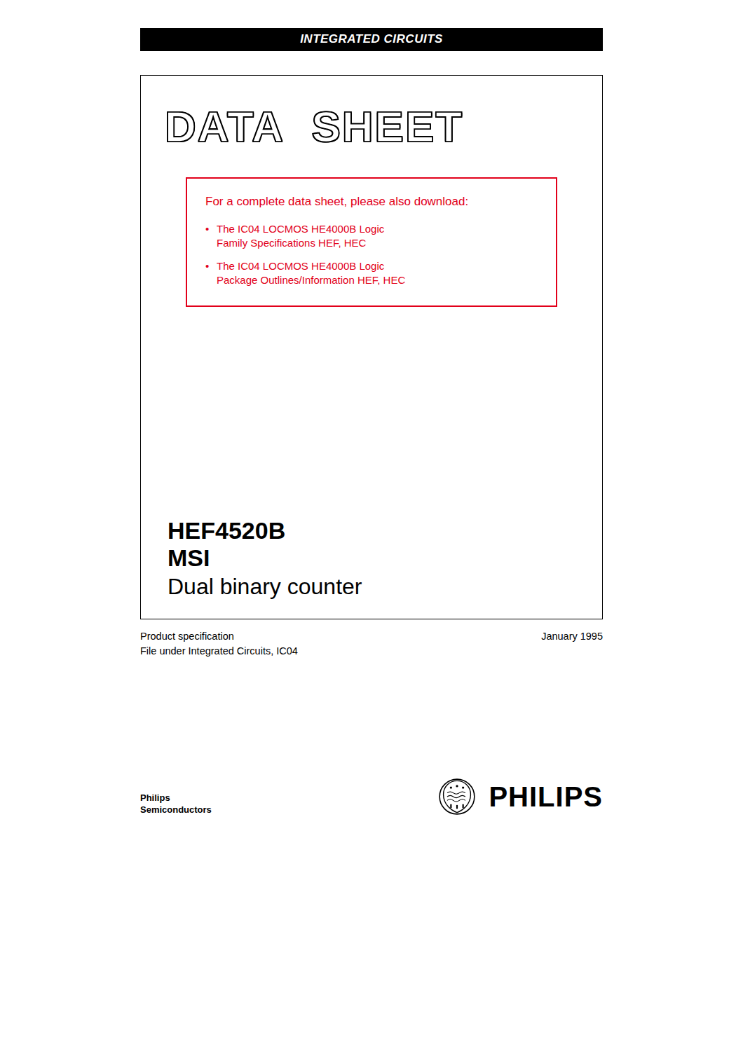INTEGRATED CIRCUITS
DATA SHEET
For a complete data sheet, please also download:
The IC04 LOCMOS HE4000B Logic
Family Specifications HEF, HEC
The IC04 LOCMOS HE4000B Logic
Package Outlines/Information HEF, HEC
HEF4520B
MSI
Dual binary counter
Product specification
File under Integrated Circuits, IC04
January 1995
Philips Semiconductors
PHILIPS